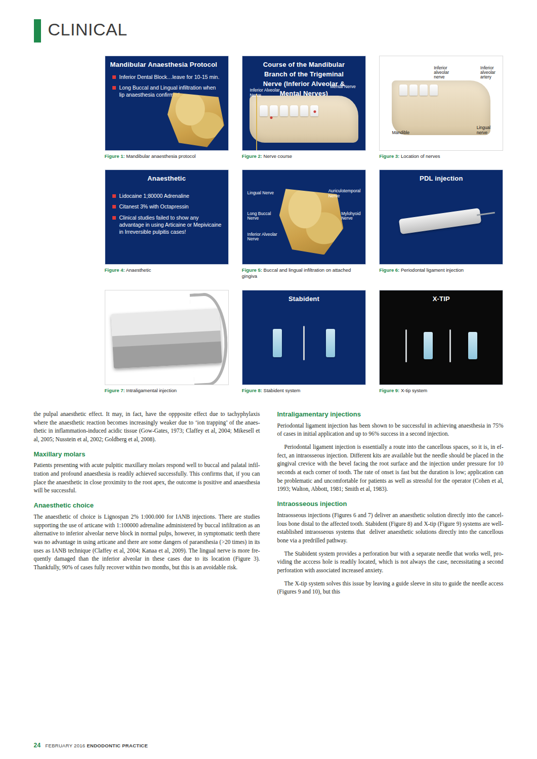CLINICAL
Mandibular Anaesthesia Protocol
Inferior Dental Block…leave for 10-15 min.
Long Buccal and Lingual infiltration when lip anaesthesia confirmed.
Figure 1: Mandibular anaesthesia protocol
Course of the Mandibular
Branch of the Trigeminal
Nerve (Inferior Alveolar &
Mental Nerves)
Inferior Alveolar
Nerve
Mental Nerve
Figure 2: Nerve course
Inferior
alveolar
artery
Inferior
alveolar
nerve
Mandible
Lingual
nerve
Figure 3: Location of nerves
Anaesthetic
Lidocaine 1;80000 Adrenaline
Citanest 3% with Octapressin
Clinical studies failed to show any advantage in using Articaine or Mepivicaine in Irreversible pulpitis cases!
Figure 4: Anaesthetic
Lingual Nerve
Long Buccal
Nerve
Inferior Alveolar
Nerve
Auriculotemporal
Nerve
Mylohyoid
Nerve
Figure 5: Buccal and lingual infiltration on attached gingiva
PDL injection
Figure 6: Periodontal ligament injection
Figure 7: Intraligamental injection
Stabident
Figure 8: Stabident system
X-TIP
Figure 9: X-tip system
the pulpal anaesthetic effect. It may, in fact, have the oppposite effect due to tachyphylaxis where the anaesthetic reaction becomes increasingly weaker due to ‘ion trapping’ of the anaesthetic in inflammation-induced acidic tissue (Gow-Gates, 1973; Claffey et al, 2004; Mikesell et al, 2005; Nusstein et al, 2002; Goldberg et al, 2008).
Maxillary molars
Patients presenting with acute pulpitic maxillary molars respond well to buccal and palatal infiltration and profound anaesthesia is readily achieved successfully. This confirms that, if you can place the anaesthetic in close proximity to the root apex, the outcome is positive and anaesthesia will be successful.
Anaesthetic choice
The anaesthetic of choice is Lignospan 2% 1:000.000 for IANB injections. There are studies supporting the use of articane with 1:100000 adrenaline administered by buccal infiltration as an alternative to inferior alveolar nerve block in normal pulps, however, in symptomatic teeth there was no advantage in using articane and there are some dangers of paraesthesia (>20 times) in its uses as IANB technique (Claffey et al, 2004; Kanaa et al, 2009). The lingual nerve is more frequently damaged than the inferior alveolar in these cases due to its location (Figure 3). Thankfully, 90% of cases fully recover within two months, but this is an avoidable risk.
Intraligamentary injections
Periodontal ligament injection has been shown to be successful in achieving anaesthesia in 75% of cases in initial application and up to 96% success in a second injection.
Periodontal ligament injection is essentially a route into the cancellous spaces, so it is, in effect, an intraosseous injection. Different kits are available but the needle should be placed in the gingival crevice with the bevel facing the root surface and the injection under pressure for 10 seconds at each corner of tooth. The rate of onset is fast but the duration is low; application can be problematic and uncomfortable for patients as well as stressful for the operator (Cohen et al, 1993; Walton, Abbott, 1981; Smith et al, 1983).
Intraosseous injection
Intraosseous injections (Figures 6 and 7) deliver an anaesthetic solution directly into the cancellous bone distal to the affected tooth. Stabident (Figure 8) and X-tip (Figure 9) systems are well-established intraosseous systems that deliver anaesthetic solutions directly into the cancellous bone via a predrilled pathway.
The Stabident system provides a perforation bur with a separate needle that works well, providing the acccess hole is readily located, which is not always the case, necessitating a second perforation with associated increased anxiety.
The X-tip system solves this issue by leaving a guide sleeve in situ to guide the needle access (Figures 9 and 10), but this
24 FEBRUARY 2016 ENDODONTIC PRACTICE